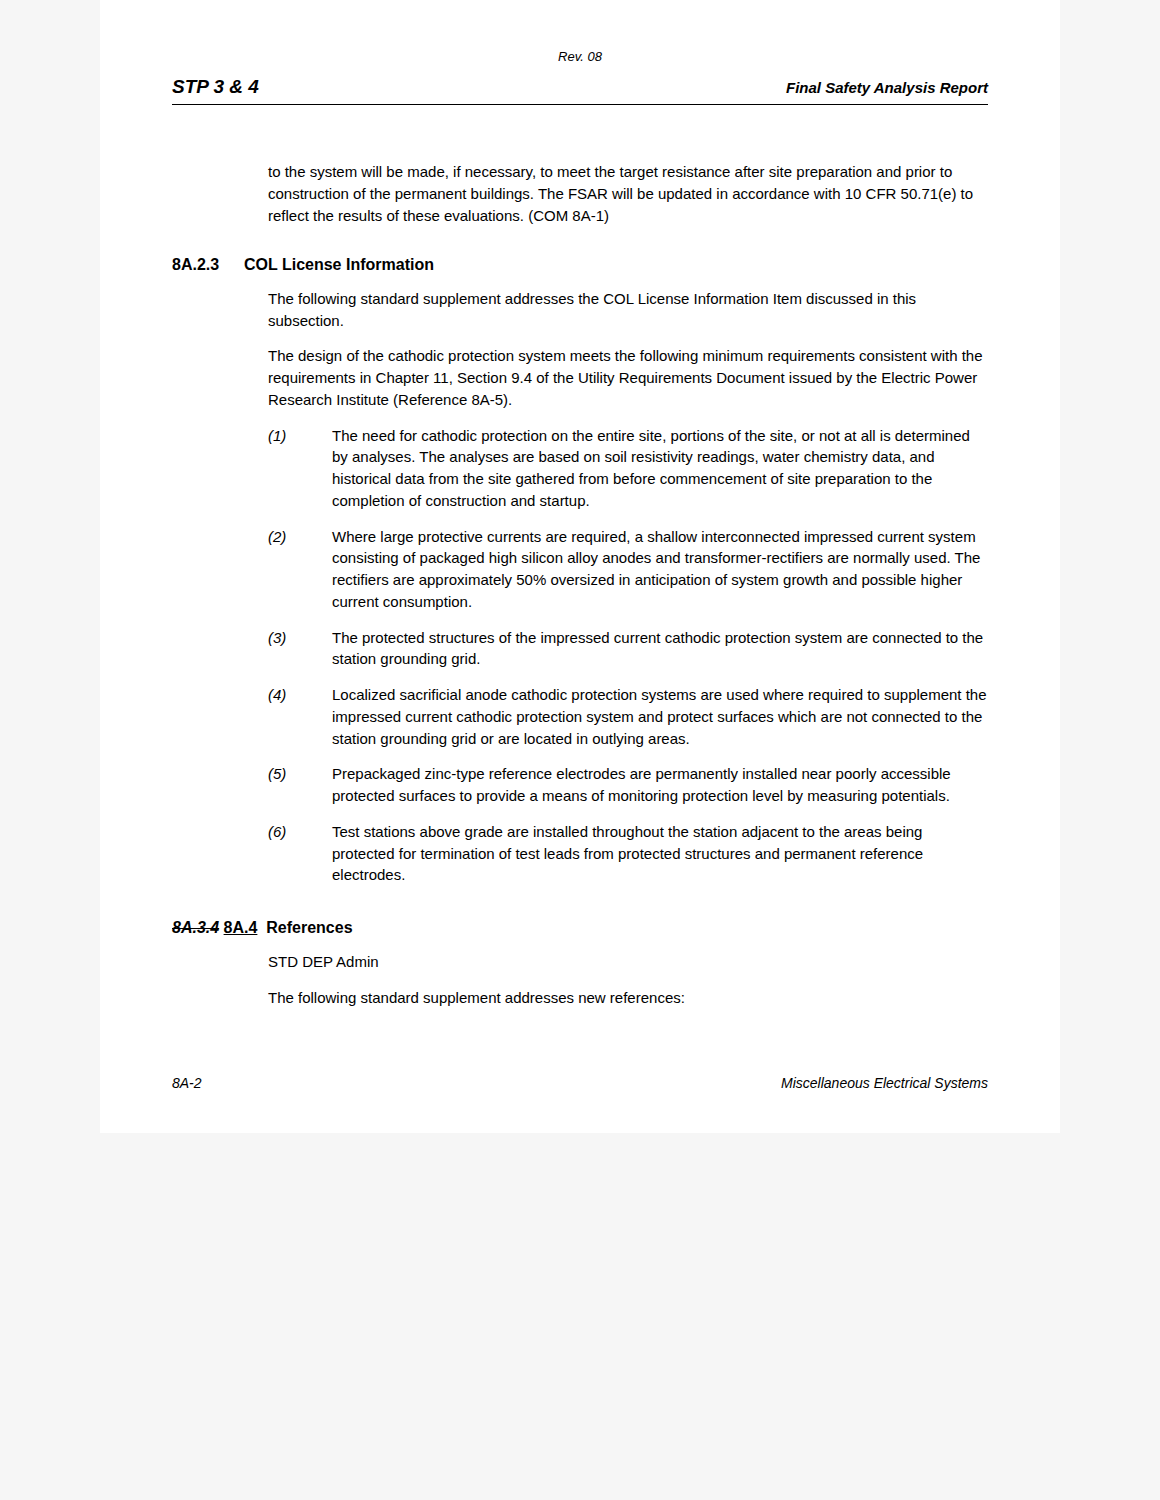Rev. 08
STP 3 & 4
Final Safety Analysis Report
to the system will be made, if necessary, to meet the target resistance after site preparation and prior to construction of the permanent buildings. The FSAR will be updated in accordance with 10 CFR 50.71(e) to reflect the results of these evaluations. (COM 8A-1)
8A.2.3 COL License Information
The following standard supplement addresses the COL License Information Item discussed in this subsection.
The design of the cathodic protection system meets the following minimum requirements consistent with the requirements in Chapter 11, Section 9.4 of the Utility Requirements Document issued by the Electric Power Research Institute (Reference 8A-5).
(1) The need for cathodic protection on the entire site, portions of the site, or not at all is determined by analyses. The analyses are based on soil resistivity readings, water chemistry data, and historical data from the site gathered from before commencement of site preparation to the completion of construction and startup.
(2) Where large protective currents are required, a shallow interconnected impressed current system consisting of packaged high silicon alloy anodes and transformer-rectifiers are normally used. The rectifiers are approximately 50% oversized in anticipation of system growth and possible higher current consumption.
(3) The protected structures of the impressed current cathodic protection system are connected to the station grounding grid.
(4) Localized sacrificial anode cathodic protection systems are used where required to supplement the impressed current cathodic protection system and protect surfaces which are not connected to the station grounding grid or are located in outlying areas.
(5) Prepackaged zinc-type reference electrodes are permanently installed near poorly accessible protected surfaces to provide a means of monitoring protection level by measuring potentials.
(6) Test stations above grade are installed throughout the station adjacent to the areas being protected for termination of test leads from protected structures and permanent reference electrodes.
8A.3.4 8A.4 References
STD DEP Admin
The following standard supplement addresses new references:
8A-2
Miscellaneous Electrical Systems